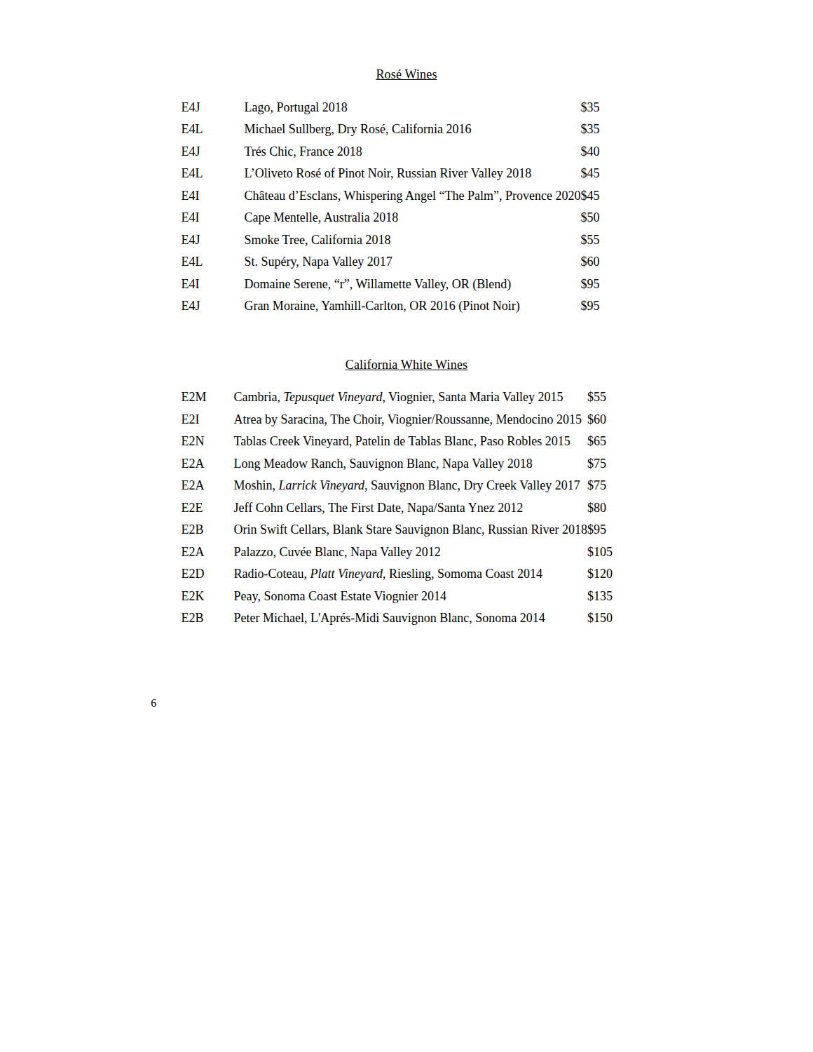Rosé Wines
| E4J | Lago, Portugal 2018 | $35 |
| E4L | Michael Sullberg, Dry Rosé, California 2016 | $35 |
| E4J | Trés Chic, France 2018 | $40 |
| E4L | L’Oliveto Rosé of Pinot Noir, Russian River Valley 2018 | $45 |
| E4I | Château d’Esclans, Whispering Angel “The Palm”, Provence 2020 | $45 |
| E4I | Cape Mentelle, Australia 2018 | $50 |
| E4J | Smoke Tree, California 2018 | $55 |
| E4L | St. Supéry, Napa Valley 2017 | $60 |
| E4I | Domaine Serene, “r”, Willamette Valley, OR (Blend) | $95 |
| E4J | Gran Moraine, Yamhill-Carlton, OR 2016 (Pinot Noir) | $95 |
California White Wines
| E2M | Cambria , Tepusquet Vineyard, Viognier, Santa Maria Valley 2015 | $55 |
| E2I | Atrea by Saracina, The Choir, Viognier/Roussanne, Mendocino 2015 | $60 |
| E2N | Tablas Creek Vineyard, Patelin de Tablas Blanc, Paso Robles 2015 | $65 |
| E2A | Long Meadow Ranch, Sauvignon Blanc, Napa Valley 2018 | $75 |
| E2A | Moshin , Larrick Vineyard, Sauvignon Blanc, Dry Creek Valley 2017 | $75 |
| E2E | Jeff Cohn Cellars, The First Date, Napa/Santa Ynez 2012 | $80 |
| E2B | Orin Swift Cellars, Blank Stare Sauvignon Blanc, Russian River 2018 | $95 |
| E2A | Palazzo, Cuvée Blanc, Napa Valley 2012 | $105 |
| E2D | Radio-Coteau, Platt Vineyard , Riesling, Somoma Coast 2014 | $120 |
| E2K | Peay, Sonoma Coast Estate Viognier 2014 | $135 |
| E2B | Peter Michael, L'Aprés-Midi Sauvignon Blanc, Sonoma 2014 | $150 |
6